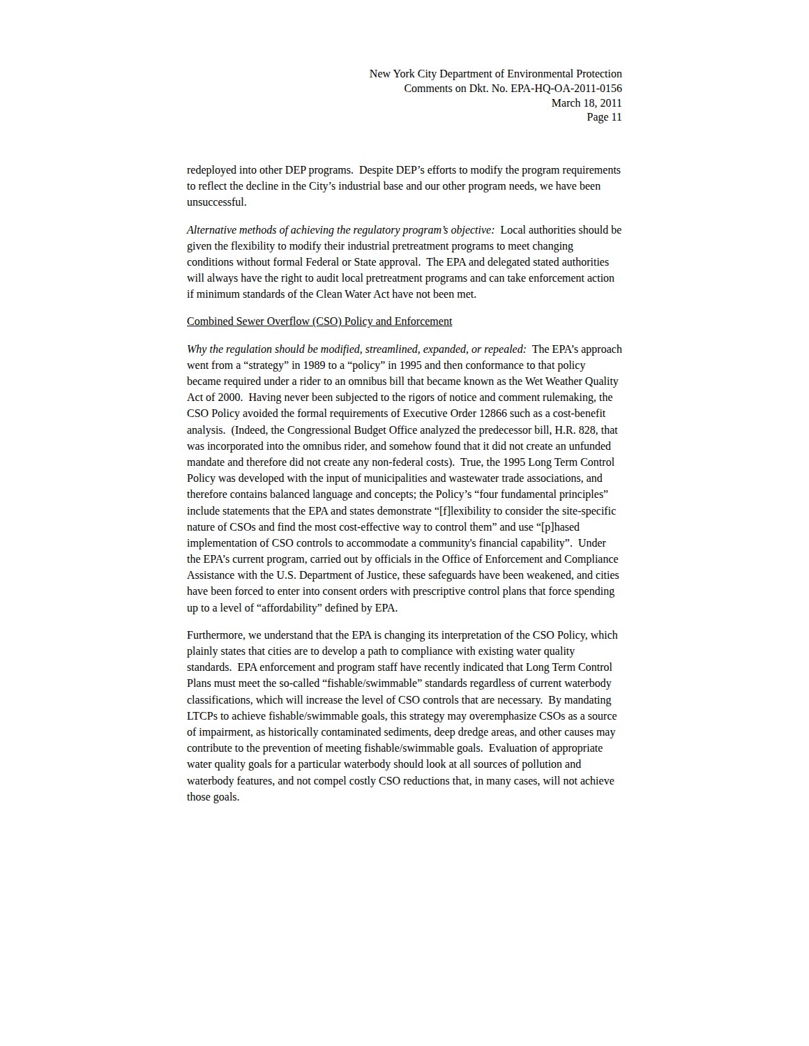New York City Department of Environmental Protection
Comments on Dkt. No. EPA-HQ-OA-2011-0156
March 18, 2011
Page 11
redeployed into other DEP programs. Despite DEP’s efforts to modify the program requirements to reflect the decline in the City’s industrial base and our other program needs, we have been unsuccessful.
Alternative methods of achieving the regulatory program’s objective: Local authorities should be given the flexibility to modify their industrial pretreatment programs to meet changing conditions without formal Federal or State approval. The EPA and delegated stated authorities will always have the right to audit local pretreatment programs and can take enforcement action if minimum standards of the Clean Water Act have not been met.
Combined Sewer Overflow (CSO) Policy and Enforcement
Why the regulation should be modified, streamlined, expanded, or repealed: The EPA’s approach went from a “strategy” in 1989 to a “policy” in 1995 and then conformance to that policy became required under a rider to an omnibus bill that became known as the Wet Weather Quality Act of 2000. Having never been subjected to the rigors of notice and comment rulemaking, the CSO Policy avoided the formal requirements of Executive Order 12866 such as a cost-benefit analysis. (Indeed, the Congressional Budget Office analyzed the predecessor bill, H.R. 828, that was incorporated into the omnibus rider, and somehow found that it did not create an unfunded mandate and therefore did not create any non-federal costs). True, the 1995 Long Term Control Policy was developed with the input of municipalities and wastewater trade associations, and therefore contains balanced language and concepts; the Policy’s “four fundamental principles” include statements that the EPA and states demonstrate “[f]lexibility to consider the site-specific nature of CSOs and find the most cost-effective way to control them” and use “[p]hased implementation of CSO controls to accommodate a community's financial capability”. Under the EPA’s current program, carried out by officials in the Office of Enforcement and Compliance Assistance with the U.S. Department of Justice, these safeguards have been weakened, and cities have been forced to enter into consent orders with prescriptive control plans that force spending up to a level of “affordability” defined by EPA.
Furthermore, we understand that the EPA is changing its interpretation of the CSO Policy, which plainly states that cities are to develop a path to compliance with existing water quality standards. EPA enforcement and program staff have recently indicated that Long Term Control Plans must meet the so-called “fishable/swimmable” standards regardless of current waterbody classifications, which will increase the level of CSO controls that are necessary. By mandating LTCPs to achieve fishable/swimmable goals, this strategy may overemphasize CSOs as a source of impairment, as historically contaminated sediments, deep dredge areas, and other causes may contribute to the prevention of meeting fishable/swimmable goals. Evaluation of appropriate water quality goals for a particular waterbody should look at all sources of pollution and waterbody features, and not compel costly CSO reductions that, in many cases, will not achieve those goals.